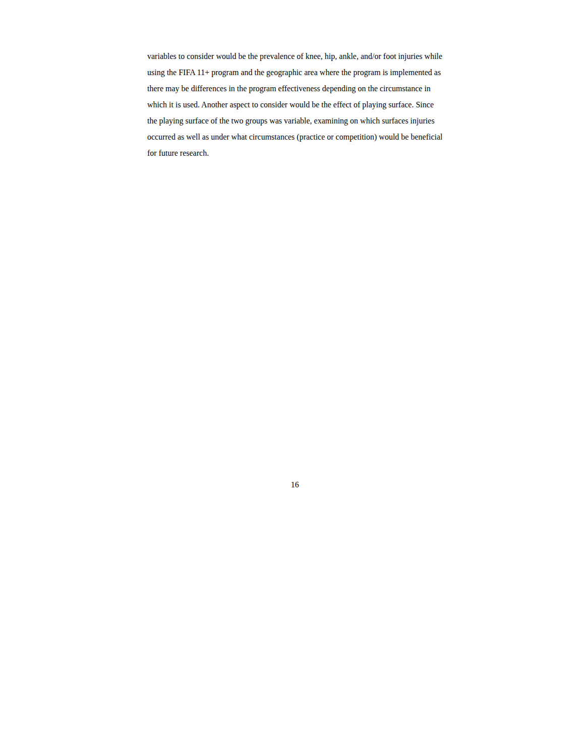variables to consider would be the prevalence of knee, hip, ankle, and/or foot injuries while using the FIFA 11+ program and the geographic area where the program is implemented as there may be differences in the program effectiveness depending on the circumstance in which it is used. Another aspect to consider would be the effect of playing surface. Since the playing surface of the two groups was variable, examining on which surfaces injuries occurred as well as under what circumstances (practice or competition) would be beneficial for future research.
16